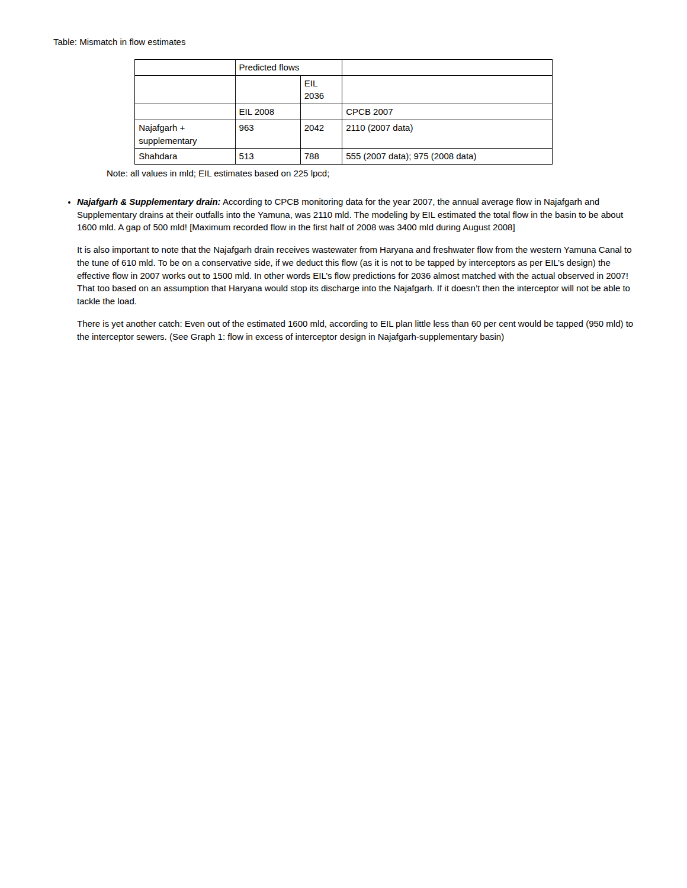Table: Mismatch in flow estimates
| | Predicted flows | |
| | | EIL 2036 | |
| | EIL 2008 | | CPCB 2007 |
| Najafgarh + supplementary | 963 | 2042 | 2110 (2007 data) |
| Shahdara | 513 | 788 | 555 (2007 data); 975 (2008 data) |
Note: all values in mld; EIL estimates based on 225 lpcd;
Najafgarh & Supplementary drain: According to CPCB monitoring data for the year 2007, the annual average flow in Najafgarh and Supplementary drains at their outfalls into the Yamuna, was 2110 mld. The modeling by EIL estimated the total flow in the basin to be about 1600 mld. A gap of 500 mld! [Maximum recorded flow in the first half of 2008 was 3400 mld during August 2008]
It is also important to note that the Najafgarh drain receives wastewater from Haryana and freshwater flow from the western Yamuna Canal to the tune of 610 mld. To be on a conservative side, if we deduct this flow (as it is not to be tapped by interceptors as per EIL’s design) the effective flow in 2007 works out to 1500 mld. In other words EIL’s flow predictions for 2036 almost matched with the actual observed in 2007! That too based on an assumption that Haryana would stop its discharge into the Najafgarh. If it doesn’t then the interceptor will not be able to tackle the load.
There is yet another catch: Even out of the estimated 1600 mld, according to EIL plan little less than 60 per cent would be tapped (950 mld) to the interceptor sewers. (See Graph 1: flow in excess of interceptor design in Najafgarh-supplementary basin)